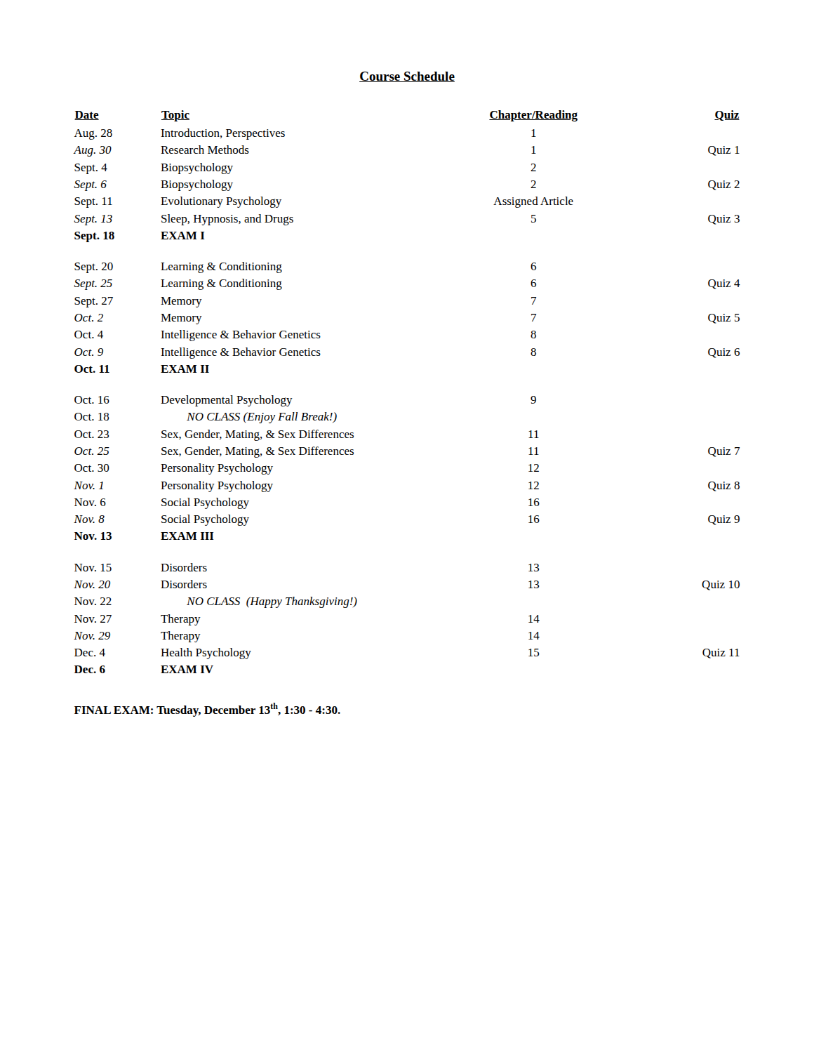Course Schedule
| Date | Topic | Chapter/Reading | Quiz |
| --- | --- | --- | --- |
| Aug. 28 | Introduction, Perspectives | 1 | |
| Aug. 30 | Research Methods | 1 | Quiz 1 |
| Sept. 4 | Biopsychology | 2 | |
| Sept. 6 | Biopsychology | 2 | Quiz 2 |
| Sept. 11 | Evolutionary Psychology | Assigned Article | |
| Sept. 13 | Sleep, Hypnosis, and Drugs | 5 | Quiz 3 |
| Sept. 18 | EXAM I | | |
| Sept. 20 | Learning & Conditioning | 6 | |
| Sept. 25 | Learning & Conditioning | 6 | Quiz 4 |
| Sept. 27 | Memory | 7 | |
| Oct. 2 | Memory | 7 | Quiz 5 |
| Oct. 4 | Intelligence & Behavior Genetics | 8 | |
| Oct. 9 | Intelligence & Behavior Genetics | 8 | Quiz 6 |
| Oct. 11 | EXAM II | | |
| Oct. 16 | Developmental Psychology | 9 | |
| Oct. 18 | NO CLASS (Enjoy Fall Break!) | | |
| Oct. 23 | Sex, Gender, Mating, & Sex Differences | 11 | |
| Oct. 25 | Sex, Gender, Mating, & Sex Differences | 11 | Quiz 7 |
| Oct. 30 | Personality Psychology | 12 | |
| Nov. 1 | Personality Psychology | 12 | Quiz 8 |
| Nov. 6 | Social Psychology | 16 | |
| Nov. 8 | Social Psychology | 16 | Quiz 9 |
| Nov. 13 | EXAM III | | |
| Nov. 15 | Disorders | 13 | |
| Nov. 20 | Disorders | 13 | Quiz 10 |
| Nov. 22 | NO CLASS (Happy Thanksgiving!) | | |
| Nov. 27 | Therapy | 14 | |
| Nov. 29 | Therapy | 14 | |
| Dec. 4 | Health Psychology | 15 | Quiz 11 |
| Dec. 6 | EXAM IV | | |
FINAL EXAM: Tuesday, December 13th, 1:30 - 4:30.